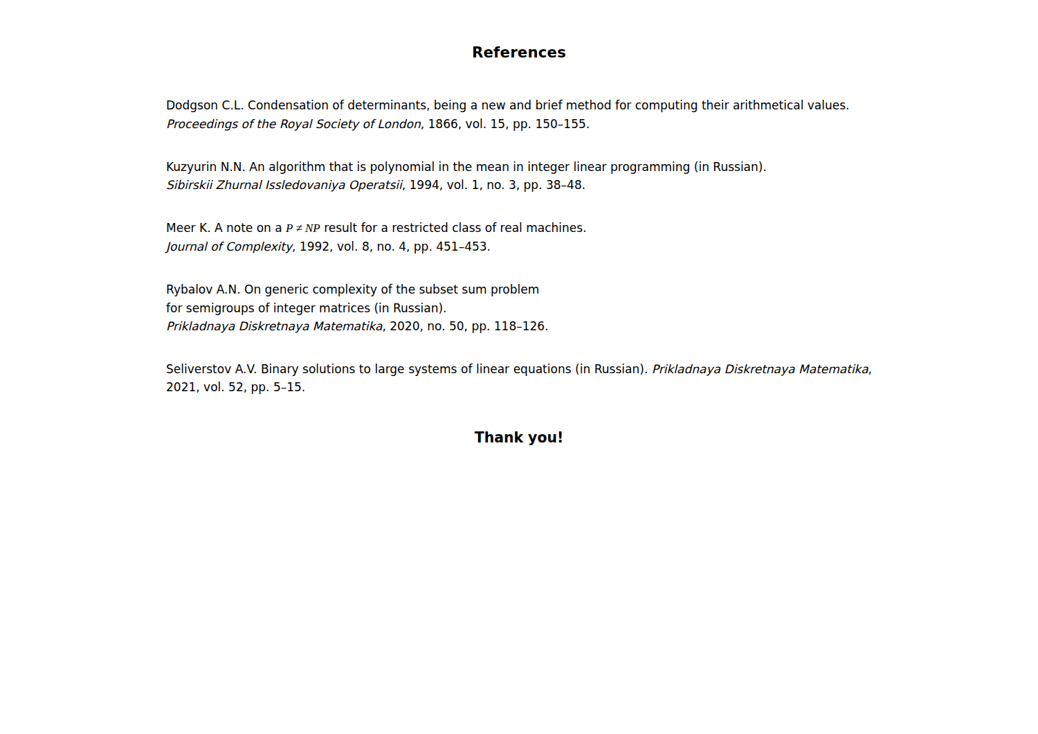References
Dodgson C.L. Condensation of determinants, being a new and brief method for computing their arithmetical values.
Proceedings of the Royal Society of London, 1866, vol. 15, pp. 150–155.
Kuzyurin N.N. An algorithm that is polynomial in the mean in integer linear programming (in Russian).
Sibirskii Zhurnal Issledovaniya Operatsii, 1994, vol. 1, no. 3, pp. 38–48.
Meer K. A note on a P ≠ NP result for a restricted class of real machines.
Journal of Complexity, 1992, vol. 8, no. 4, pp. 451–453.
Rybalov A.N. On generic complexity of the subset sum problem
for semigroups of integer matrices (in Russian).
Prikladnaya Diskretnaya Matematika, 2020, no. 50, pp. 118–126.
Seliverstov A.V. Binary solutions to large systems of linear equations (in Russian). Prikladnaya Diskretnaya Matematika, 2021, vol. 52, pp. 5–15.
Thank you!